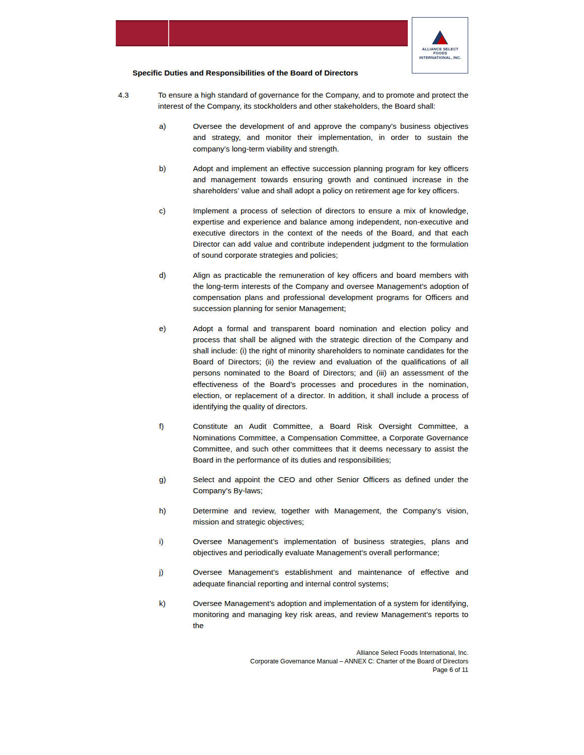Alliance Select Foods
International, Inc.
Specific Duties and Responsibilities of the Board of Directors
4.3
To ensure a high standard of governance for the Company, and to promote and protect the interest of the Company, its stockholders and other stakeholders, the Board shall:
a) Oversee the development of and approve the company’s business objectives and strategy, and monitor their implementation, in order to sustain the company’s long-term viability and strength.
b) Adopt and implement an effective succession planning program for key officers and management towards ensuring growth and continued increase in the shareholders’ value and shall adopt a policy on retirement age for key officers.
c) Implement a process of selection of directors to ensure a mix of knowledge, expertise and experience and balance among independent, non-executive and executive directors in the context of the needs of the Board, and that each Director can add value and contribute independent judgment to the formulation of sound corporate strategies and policies;
d) Align as practicable the remuneration of key officers and board members with the long-term interests of the Company and oversee Management’s adoption of compensation plans and professional development programs for Officers and succession planning for senior Management;
e) Adopt a formal and transparent board nomination and election policy and process that shall be aligned with the strategic direction of the Company and shall include: (i) the right of minority shareholders to nominate candidates for the Board of Directors; (ii) the review and evaluation of the qualifications of all persons nominated to the Board of Directors; and (iii) an assessment of the effectiveness of the Board’s processes and procedures in the nomination, election, or replacement of a director. In addition, it shall include a process of identifying the quality of directors.
f) Constitute an Audit Committee, a Board Risk Oversight Committee, a Nominations Committee, a Compensation Committee, a Corporate Governance Committee, and such other committees that it deems necessary to assist the Board in the performance of its duties and responsibilities;
g) Select and appoint the CEO and other Senior Officers as defined under the Company’s By-laws;
h) Determine and review, together with Management, the Company’s vision, mission and strategic objectives;
i) Oversee Management’s implementation of business strategies, plans and objectives and periodically evaluate Management’s overall performance;
j) Oversee Management’s establishment and maintenance of effective and adequate financial reporting and internal control systems;
k) Oversee Management’s adoption and implementation of a system for identifying, monitoring and managing key risk areas, and review Management’s reports to the
Alliance Select Foods International, Inc.
Corporate Governance Manual – ANNEX C: Charter of the Board of Directors
Page 6 of 11